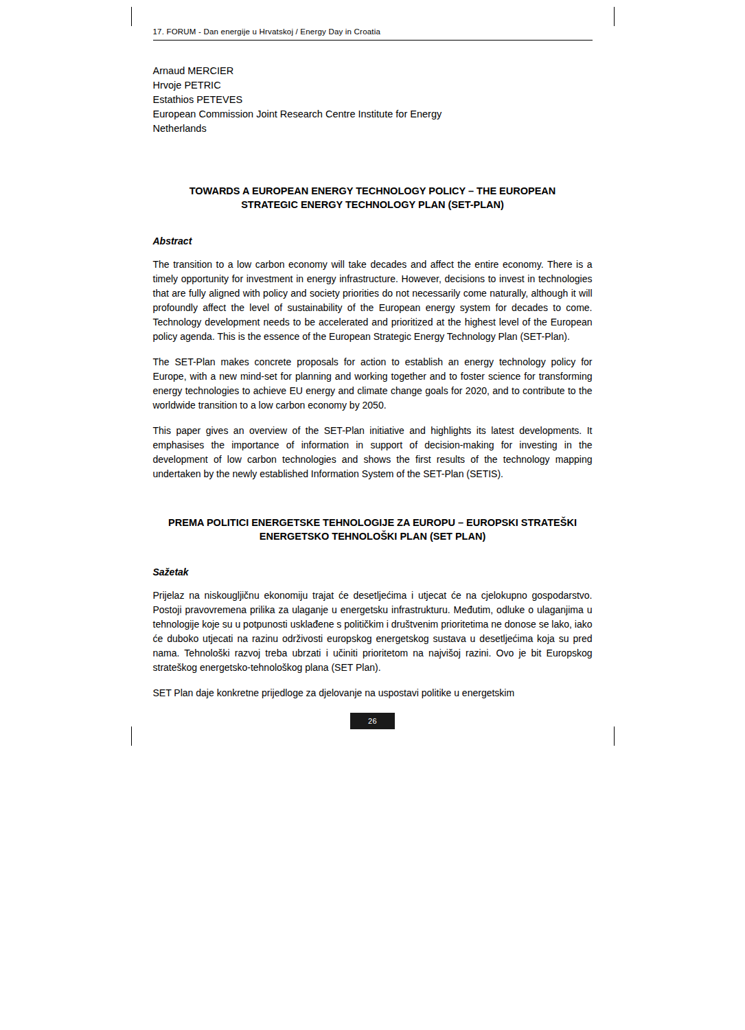17. FORUM - Dan energije u Hrvatskoj / Energy Day in Croatia
Arnaud MERCIER
Hrvoje PETRIC
Estathios PETEVES
European Commission Joint Research Centre Institute for Energy
Netherlands
TOWARDS A EUROPEAN ENERGY TECHNOLOGY POLICY – THE EUROPEAN STRATEGIC ENERGY TECHNOLOGY PLAN (SET-PLAN)
Abstract
The transition to a low carbon economy will take decades and affect the entire economy. There is a timely opportunity for investment in energy infrastructure. However, decisions to invest in technologies that are fully aligned with policy and society priorities do not necessarily come naturally, although it will profoundly affect the level of sustainability of the European energy system for decades to come. Technology development needs to be accelerated and prioritized at the highest level of the European policy agenda. This is the essence of the European Strategic Energy Technology Plan (SET-Plan).
The SET-Plan makes concrete proposals for action to establish an energy technology policy for Europe, with a new mind-set for planning and working together and to foster science for transforming energy technologies to achieve EU energy and climate change goals for 2020, and to contribute to the worldwide transition to a low carbon economy by 2050.
This paper gives an overview of the SET-Plan initiative and highlights its latest developments. It emphasises the importance of information in support of decision-making for investing in the development of low carbon technologies and shows the first results of the technology mapping undertaken by the newly established Information System of the SET-Plan (SETIS).
PREMA POLITICI ENERGETSKE TEHNOLOGIJE ZA EUROPU – EUROPSKI STRATEŠKI ENERGETSKO TEHNOLOŠKI PLAN (SET PLAN)
Sažetak
Prijelaz na niskougljičnu ekonomiju trajat će desetljećima i utjecat će na cjelokupno gospodarstvo. Postoji pravovremena prilika za ulaganje u energetsku infrastrukturu. Međutim, odluke o ulaganjima u tehnologije koje su u potpunosti usklađene s političkim i društvenim prioritetima ne donose se lako, iako će duboko utjecati na razinu održivosti europskog energetskog sustava u desetljećima koja su pred nama. Tehnološki razvoj treba ubrzati i učiniti prioritetom na najvišoj razini. Ovo je bit Europskog strateškog energetsko-tehnološkog plana (SET Plan).
SET Plan daje konkretne prijedloge za djelovanje na uspostavi politike u energetskim
26